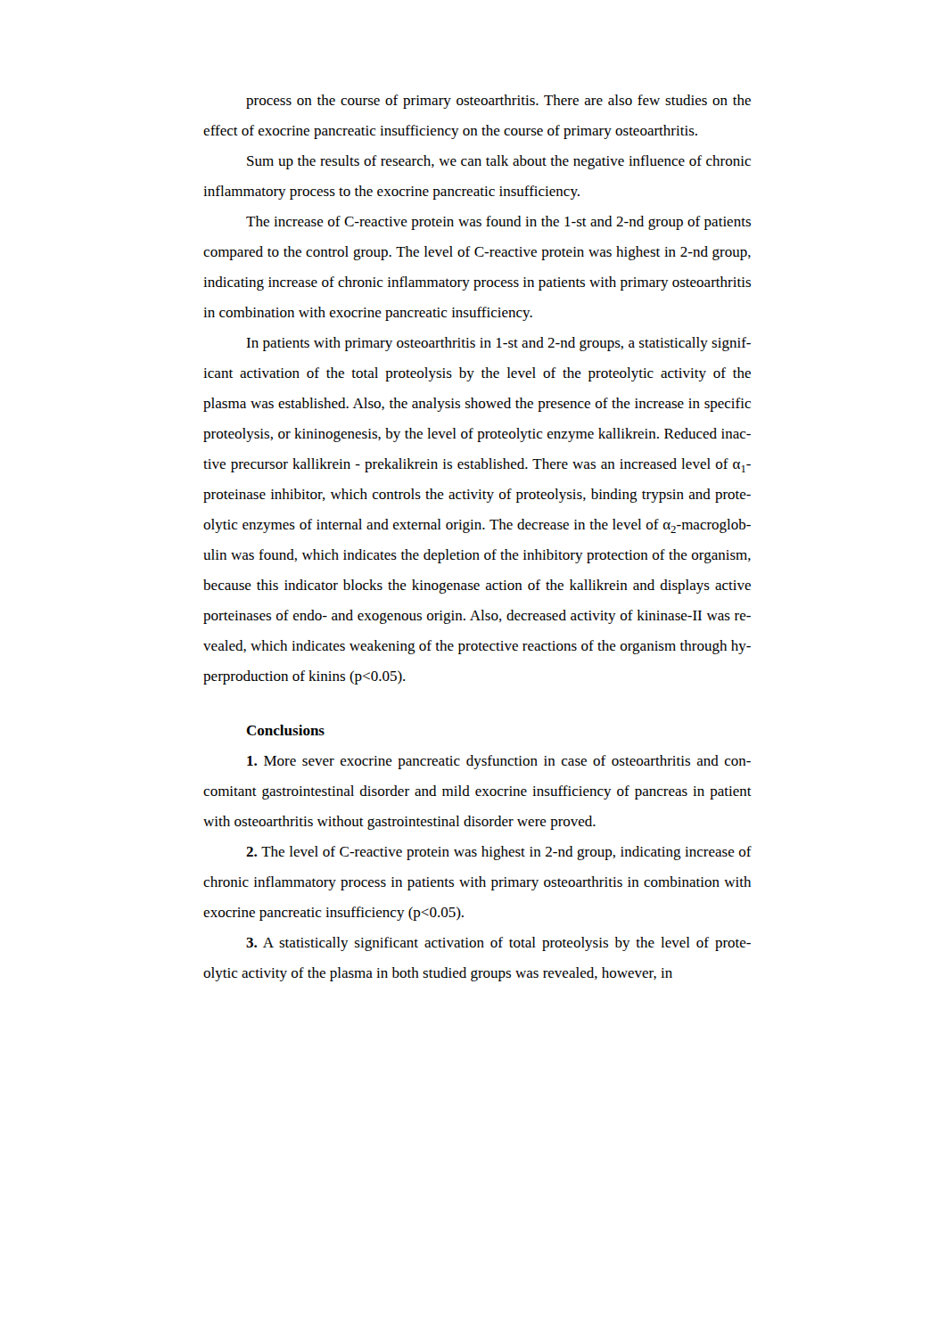process on the course of primary osteoarthritis. There are also few studies on the effect of exocrine pancreatic insufficiency on the course of primary osteoarthritis.
Sum up the results of research, we can talk about the negative influence of chronic inflammatory process to the exocrine pancreatic insufficiency.
The increase of C-reactive protein was found in the 1-st and 2-nd group of patients compared to the control group. The level of C-reactive protein was highest in 2-nd group, indicating increase of chronic inflammatory process in patients with primary osteoarthritis in combination with exocrine pancreatic insufficiency.
In patients with primary osteoarthritis in 1-st and 2-nd groups, a statistically significant activation of the total proteolysis by the level of the proteolytic activity of the plasma was established. Also, the analysis showed the presence of the increase in specific proteolysis, or kininogenesis, by the level of proteolytic enzyme kallikrein. Reduced inactive precursor kallikrein - prekalikrein is established. There was an increased level of α1-proteinase inhibitor, which controls the activity of proteolysis, binding trypsin and proteolytic enzymes of internal and external origin. The decrease in the level of α2-macroglobulin was found, which indicates the depletion of the inhibitory protection of the organism, because this indicator blocks the kinogenase action of the kallikrein and displays active porteinases of endo- and exogenous origin. Also, decreased activity of kininase-II was revealed, which indicates weakening of the protective reactions of the organism through hyperproduction of kinins (p<0.05).
Conclusions
1. More sever exocrine pancreatic dysfunction in case of osteoarthritis and concomitant gastrointestinal disorder and mild exocrine insufficiency of pancreas in patient with osteoarthritis without gastrointestinal disorder were proved.
2. The level of C-reactive protein was highest in 2-nd group, indicating increase of chronic inflammatory process in patients with primary osteoarthritis in combination with exocrine pancreatic insufficiency (p<0.05).
3. A statistically significant activation of total proteolysis by the level of proteolytic activity of the plasma in both studied groups was revealed, however, in